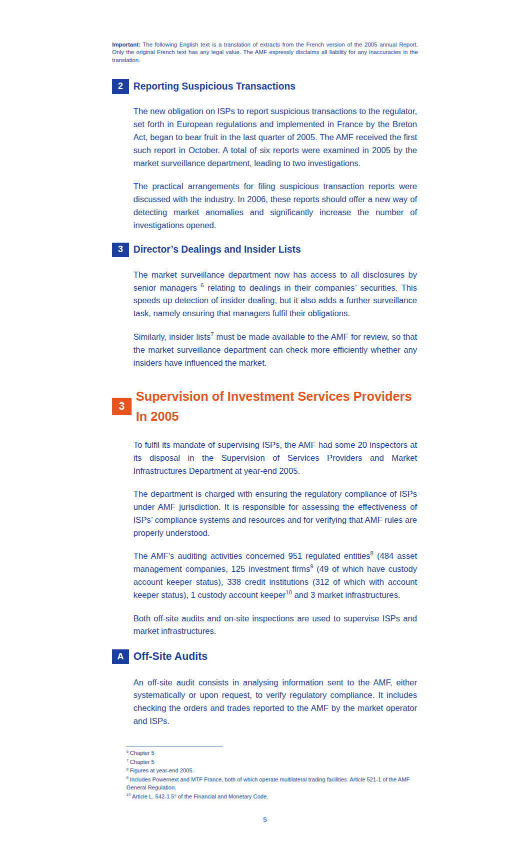Important: The following English text is a translation of extracts from the French version of the 2005 annual Report. Only the original French text has any legal value. The AMF expressly disclaims all liability for any inaccuracies in the translation.
2 Reporting Suspicious Transactions
The new obligation on ISPs to report suspicious transactions to the regulator, set forth in European regulations and implemented in France by the Breton Act, began to bear fruit in the last quarter of 2005. The AMF received the first such report in October. A total of six reports were examined in 2005 by the market surveillance department, leading to two investigations.
The practical arrangements for filing suspicious transaction reports were discussed with the industry. In 2006, these reports should offer a new way of detecting market anomalies and significantly increase the number of investigations opened.
3 Director’s Dealings and Insider Lists
The market surveillance department now has access to all disclosures by senior managers 6 relating to dealings in their companies’ securities. This speeds up detection of insider dealing, but it also adds a further surveillance task, namely ensuring that managers fulfil their obligations.
Similarly, insider lists7 must be made available to the AMF for review, so that the market surveillance department can check more efficiently whether any insiders have influenced the market.
3 Supervision of Investment Services Providers In 2005
To fulfil its mandate of supervising ISPs, the AMF had some 20 inspectors at its disposal in the Supervision of Services Providers and Market Infrastructures Department at year-end 2005.
The department is charged with ensuring the regulatory compliance of ISPs under AMF jurisdiction. It is responsible for assessing the effectiveness of ISPs’ compliance systems and resources and for verifying that AMF rules are properly understood.
The AMF's auditing activities concerned 951 regulated entities8 (484 asset management companies, 125 investment firms9 (49 of which have custody account keeper status), 338 credit institutions (312 of which with account keeper status), 1 custody account keeper10 and 3 market infrastructures.
Both off-site audits and on-site inspections are used to supervise ISPs and market infrastructures.
A Off-Site Audits
An off-site audit consists in analysing information sent to the AMF, either systematically or upon request, to verify regulatory compliance. It includes checking the orders and trades reported to the AMF by the market operator and ISPs.
6Chapter 5
7Chapter 5
8Figures at year-end 2005.
9Includes Powernext and MTF France, both of which operate multilateral trading facilities. Article 521-1 of the AMF General Regulation.
10Article L. 542-1 5° of the Financial and Monetary Code.
5